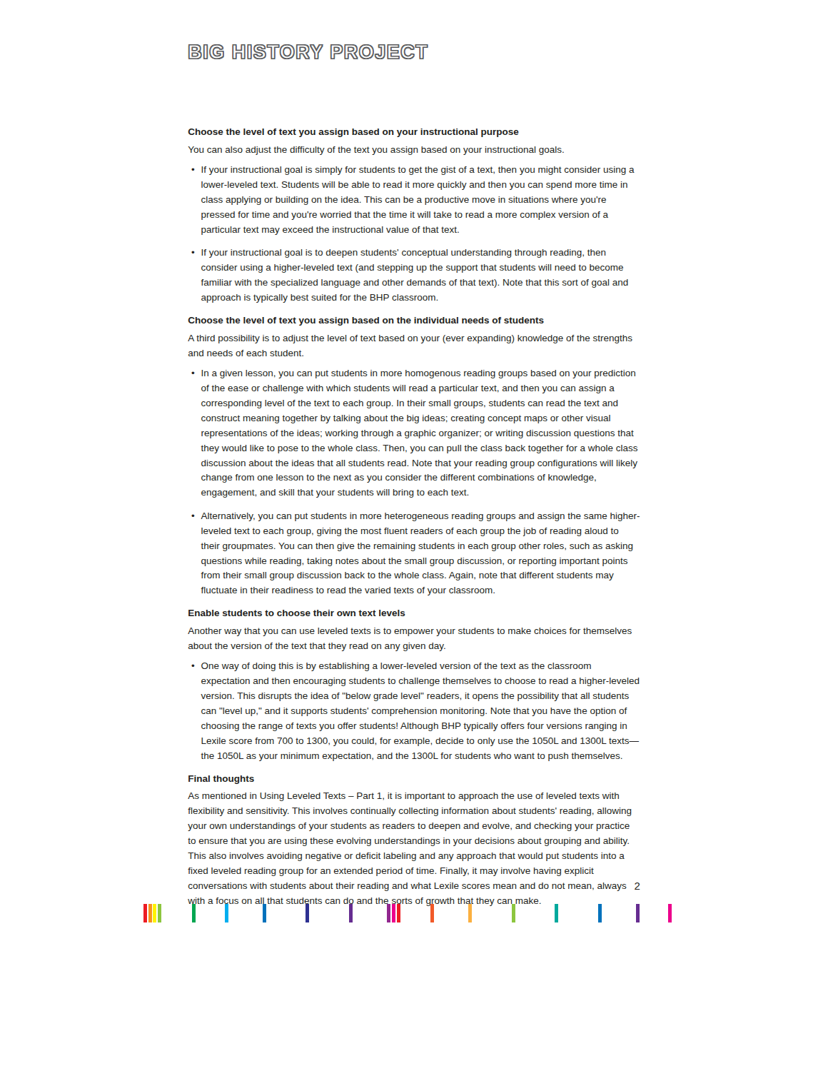BIG HISTORY PROJECT
Choose the level of text you assign based on your instructional purpose
You can also adjust the difficulty of the text you assign based on your instructional goals.
If your instructional goal is simply for students to get the gist of a text, then you might consider using a lower-leveled text. Students will be able to read it more quickly and then you can spend more time in class applying or building on the idea. This can be a productive move in situations where you're pressed for time and you're worried that the time it will take to read a more complex version of a particular text may exceed the instructional value of that text.
If your instructional goal is to deepen students' conceptual understanding through reading, then consider using a higher-leveled text (and stepping up the support that students will need to become familiar with the specialized language and other demands of that text). Note that this sort of goal and approach is typically best suited for the BHP classroom.
Choose the level of text you assign based on the individual needs of students
A third possibility is to adjust the level of text based on your (ever expanding) knowledge of the strengths and needs of each student.
In a given lesson, you can put students in more homogenous reading groups based on your prediction of the ease or challenge with which students will read a particular text, and then you can assign a corresponding level of the text to each group. In their small groups, students can read the text and construct meaning together by talking about the big ideas; creating concept maps or other visual representations of the ideas; working through a graphic organizer; or writing discussion questions that they would like to pose to the whole class. Then, you can pull the class back together for a whole class discussion about the ideas that all students read. Note that your reading group configurations will likely change from one lesson to the next as you consider the different combinations of knowledge, engagement, and skill that your students will bring to each text.
Alternatively, you can put students in more heterogeneous reading groups and assign the same higher-leveled text to each group, giving the most fluent readers of each group the job of reading aloud to their groupmates. You can then give the remaining students in each group other roles, such as asking questions while reading, taking notes about the small group discussion, or reporting important points from their small group discussion back to the whole class. Again, note that different students may fluctuate in their readiness to read the varied texts of your classroom.
Enable students to choose their own text levels
Another way that you can use leveled texts is to empower your students to make choices for themselves about the version of the text that they read on any given day.
One way of doing this is by establishing a lower-leveled version of the text as the classroom expectation and then encouraging students to challenge themselves to choose to read a higher-leveled version. This disrupts the idea of "below grade level" readers, it opens the possibility that all students can "level up," and it supports students' comprehension monitoring. Note that you have the option of choosing the range of texts you offer students! Although BHP typically offers four versions ranging in Lexile score from 700 to 1300, you could, for example, decide to only use the 1050L and 1300L texts—the 1050L as your minimum expectation, and the 1300L for students who want to push themselves.
Final thoughts
As mentioned in Using Leveled Texts – Part 1, it is important to approach the use of leveled texts with flexibility and sensitivity. This involves continually collecting information about students' reading, allowing your own understandings of your students as readers to deepen and evolve, and checking your practice to ensure that you are using these evolving understandings in your decisions about grouping and ability. This also involves avoiding negative or deficit labeling and any approach that would put students into a fixed leveled reading group for an extended period of time. Finally, it may involve having explicit conversations with students about their reading and what Lexile scores mean and do not mean, always with a focus on all that students can do and the sorts of growth that they can make.
2